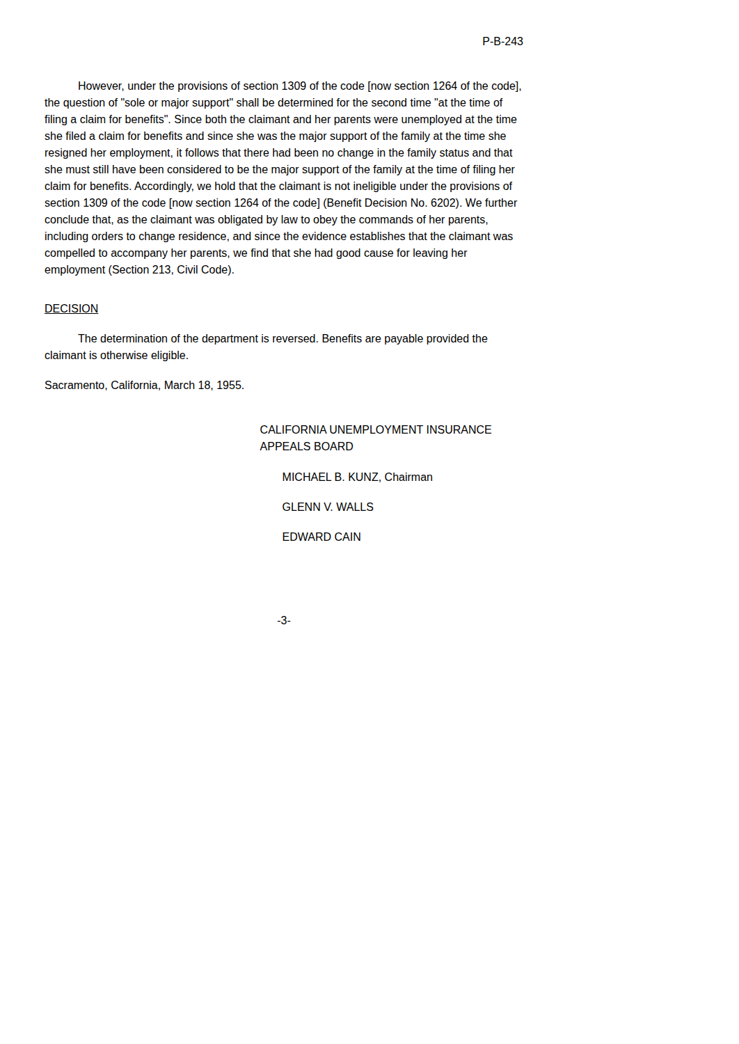P-B-243
However, under the provisions of section 1309 of the code [now section 1264 of the code], the question of "sole or major support" shall be determined for the second time "at the time of filing a claim for benefits". Since both the claimant and her parents were unemployed at the time she filed a claim for benefits and since she was the major support of the family at the time she resigned her employment, it follows that there had been no change in the family status and that she must still have been considered to be the major support of the family at the time of filing her claim for benefits. Accordingly, we hold that the claimant is not ineligible under the provisions of section 1309 of the code [now section 1264 of the code] (Benefit Decision No. 6202). We further conclude that, as the claimant was obligated by law to obey the commands of her parents, including orders to change residence, and since the evidence establishes that the claimant was compelled to accompany her parents, we find that she had good cause for leaving her employment (Section 213, Civil Code).
DECISION
The determination of the department is reversed. Benefits are payable provided the claimant is otherwise eligible.
Sacramento, California, March 18, 1955.
CALIFORNIA UNEMPLOYMENT INSURANCE APPEALS BOARD
MICHAEL B. KUNZ, Chairman
GLENN V. WALLS
EDWARD CAIN
-3-